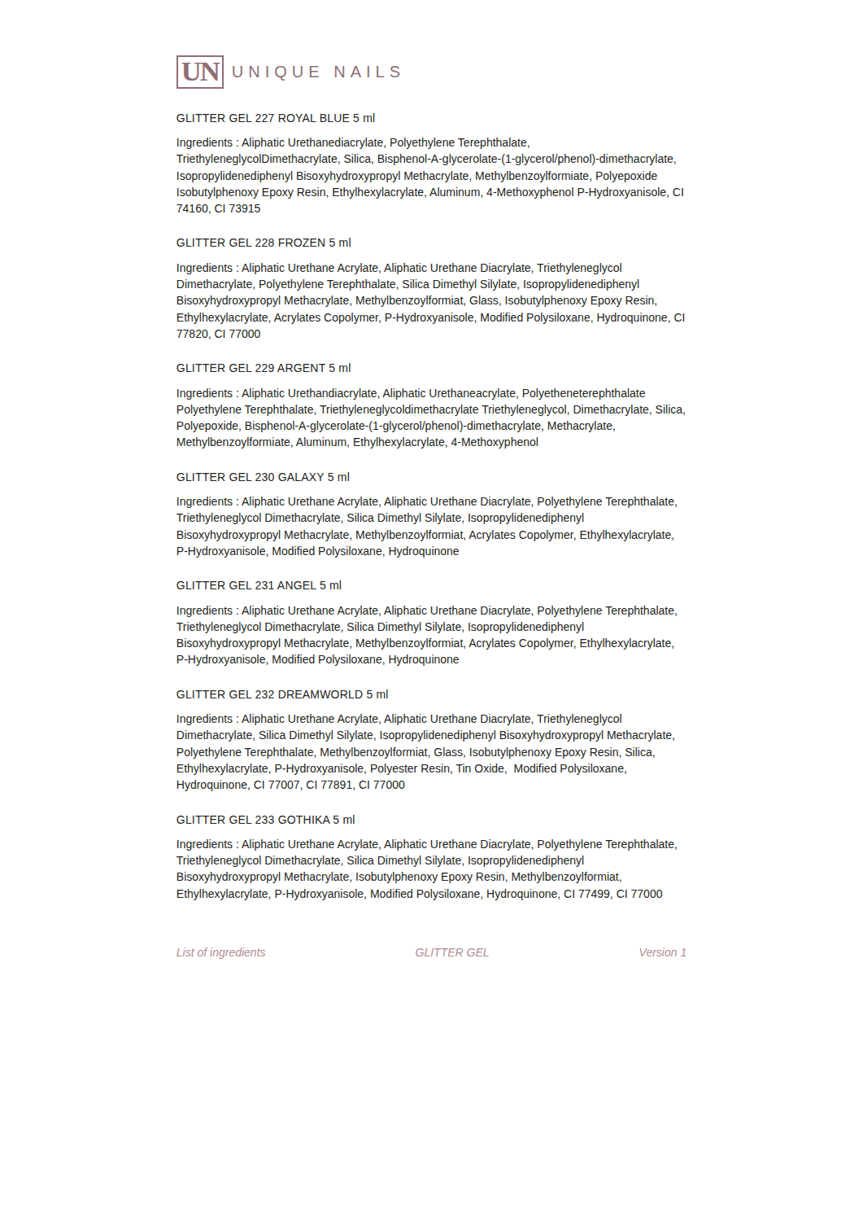UN Unique Nails
GLITTER GEL 227 ROYAL BLUE 5 ml
Ingredients : Aliphatic Urethanediacrylate, Polyethylene Terephthalate, TriethyleneglycolDimethacrylate, Silica, Bisphenol-A-glycerolate-(1-glycerol/phenol)-dimethacrylate, Isopropylidenediphenyl Bisoxyhydroxypropyl Methacrylate, Methylbenzoylformiate, Polyepoxide Isobutylphenoxy Epoxy Resin, Ethylhexylacrylate, Aluminum, 4-Methoxyphenol P-Hydroxyanisole, CI 74160, CI 73915
GLITTER GEL 228 FROZEN 5 ml
Ingredients : Aliphatic Urethane Acrylate, Aliphatic Urethane Diacrylate, Triethyleneglycol Dimethacrylate, Polyethylene Terephthalate, Silica Dimethyl Silylate, Isopropylidenediphenyl Bisoxyhydroxypropyl Methacrylate, Methylbenzoylformiat, Glass, Isobutylphenoxy Epoxy Resin, Ethylhexylacrylate, Acrylates Copolymer, P-Hydroxyanisole, Modified Polysiloxane, Hydroquinone, CI 77820, CI 77000
GLITTER GEL 229 ARGENT 5 ml
Ingredients : Aliphatic Urethandiacrylate, Aliphatic Urethaneacrylate, Polyetheneterephthalate Polyethylene Terephthalate, Triethyleneglycoldimethacrylate Triethyleneglycol, Dimethacrylate, Silica, Polyepoxide, Bisphenol-A-glycerolate-(1-glycerol/phenol)-dimethacrylate, Methacrylate, Methylbenzoylformiate, Aluminum, Ethylhexylacrylate, 4-Methoxyphenol
GLITTER GEL 230 GALAXY 5 ml
Ingredients : Aliphatic Urethane Acrylate, Aliphatic Urethane Diacrylate, Polyethylene Terephthalate, Triethyleneglycol Dimethacrylate, Silica Dimethyl Silylate, Isopropylidenediphenyl Bisoxyhydroxypropyl Methacrylate, Methylbenzoylformiat, Acrylates Copolymer, Ethylhexylacrylate, P-Hydroxyanisole, Modified Polysiloxane, Hydroquinone
GLITTER GEL 231 ANGEL 5 ml
Ingredients : Aliphatic Urethane Acrylate, Aliphatic Urethane Diacrylate, Polyethylene Terephthalate, Triethyleneglycol Dimethacrylate, Silica Dimethyl Silylate, Isopropylidenediphenyl Bisoxyhydroxypropyl Methacrylate, Methylbenzoylformiat, Acrylates Copolymer, Ethylhexylacrylate, P-Hydroxyanisole, Modified Polysiloxane, Hydroquinone
GLITTER GEL 232 DREAMWORLD 5 ml
Ingredients : Aliphatic Urethane Acrylate, Aliphatic Urethane Diacrylate, Triethyleneglycol Dimethacrylate, Silica Dimethyl Silylate, Isopropylidenediphenyl Bisoxyhydroxypropyl Methacrylate, Polyethylene Terephthalate, Methylbenzoylformiat, Glass, Isobutylphenoxy Epoxy Resin, Silica, Ethylhexylacrylate, P-Hydroxyanisole, Polyester Resin, Tin Oxide, Modified Polysiloxane, Hydroquinone, CI 77007, CI 77891, CI 77000
GLITTER GEL 233 GOTHIKA 5 ml
Ingredients : Aliphatic Urethane Acrylate, Aliphatic Urethane Diacrylate, Polyethylene Terephthalate, Triethyleneglycol Dimethacrylate, Silica Dimethyl Silylate, Isopropylidenediphenyl Bisoxyhydroxypropyl Methacrylate, Isobutylphenoxy Epoxy Resin, Methylbenzoylformiat, Ethylhexylacrylate, P-Hydroxyanisole, Modified Polysiloxane, Hydroquinone, CI 77499, CI 77000
List of ingredients GLITTER GEL Version 1